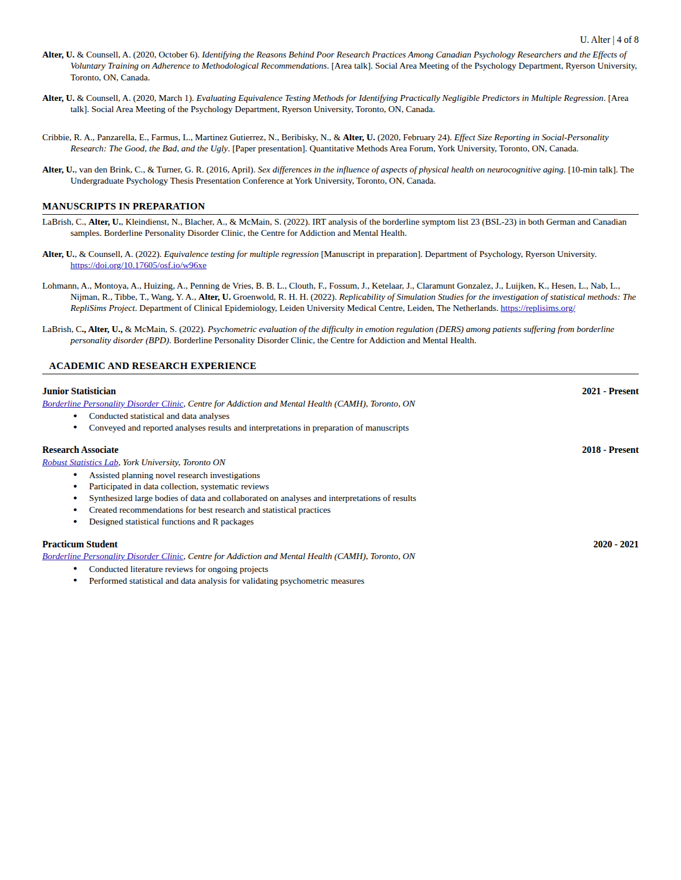U. Alter | 4 of 8
Alter, U. & Counsell, A. (2020, October 6). Identifying the Reasons Behind Poor Research Practices Among Canadian Psychology Researchers and the Effects of Voluntary Training on Adherence to Methodological Recommendations. [Area talk]. Social Area Meeting of the Psychology Department, Ryerson University, Toronto, ON, Canada.
Alter, U. & Counsell, A. (2020, March 1). Evaluating Equivalence Testing Methods for Identifying Practically Negligible Predictors in Multiple Regression. [Area talk]. Social Area Meeting of the Psychology Department, Ryerson University, Toronto, ON, Canada.
Cribbie, R. A., Panzarella, E., Farmus, L., Martinez Gutierrez, N., Beribisky, N., & Alter, U. (2020, February 24). Effect Size Reporting in Social-Personality Research: The Good, the Bad, and the Ugly. [Paper presentation]. Quantitative Methods Area Forum, York University, Toronto, ON, Canada.
Alter, U., van den Brink, C., & Turner, G. R. (2016, April). Sex differences in the influence of aspects of physical health on neurocognitive aging. [10-min talk]. The Undergraduate Psychology Thesis Presentation Conference at York University, Toronto, ON, Canada.
Manuscripts in Preparation
LaBrish, C., Alter, U., Kleindienst, N., Blacher, A., & McMain, S. (2022). IRT analysis of the borderline symptom list 23 (BSL-23) in both German and Canadian samples. Borderline Personality Disorder Clinic, the Centre for Addiction and Mental Health.
Alter, U., & Counsell, A. (2022). Equivalence testing for multiple regression [Manuscript in preparation]. Department of Psychology, Ryerson University. https://doi.org/10.17605/osf.io/w96xe
Lohmann, A., Montoya, A., Huizing, A., Penning de Vries, B. B. L., Clouth, F., Fossum, J., Ketelaar, J., Claramunt Gonzalez, J., Luijken, K., Hesen, L., Nab, L., Nijman, R., Tibbe, T., Wang, Y. A., Alter, U. Groenwold, R. H. H. (2022). Replicability of Simulation Studies for the investigation of statistical methods: The RepliSims Project. Department of Clinical Epidemiology, Leiden University Medical Centre, Leiden, The Netherlands. https://replisims.org/
LaBrish, C., Alter, U., & McMain, S. (2022). Psychometric evaluation of the difficulty in emotion regulation (DERS) among patients suffering from borderline personality disorder (BPD). Borderline Personality Disorder Clinic, the Centre for Addiction and Mental Health.
Academic and Research Experience
Junior Statistician 2021 - Present
Borderline Personality Disorder Clinic, Centre for Addiction and Mental Health (CAMH), Toronto, ON
Conducted statistical and data analyses
Conveyed and reported analyses results and interpretations in preparation of manuscripts
Research Associate 2018 - Present
Robust Statistics Lab, York University, Toronto ON
Assisted planning novel research investigations
Participated in data collection, systematic reviews
Synthesized large bodies of data and collaborated on analyses and interpretations of results
Created recommendations for best research and statistical practices
Designed statistical functions and R packages
Practicum Student 2020 - 2021
Borderline Personality Disorder Clinic, Centre for Addiction and Mental Health (CAMH), Toronto, ON
Conducted literature reviews for ongoing projects
Performed statistical and data analysis for validating psychometric measures